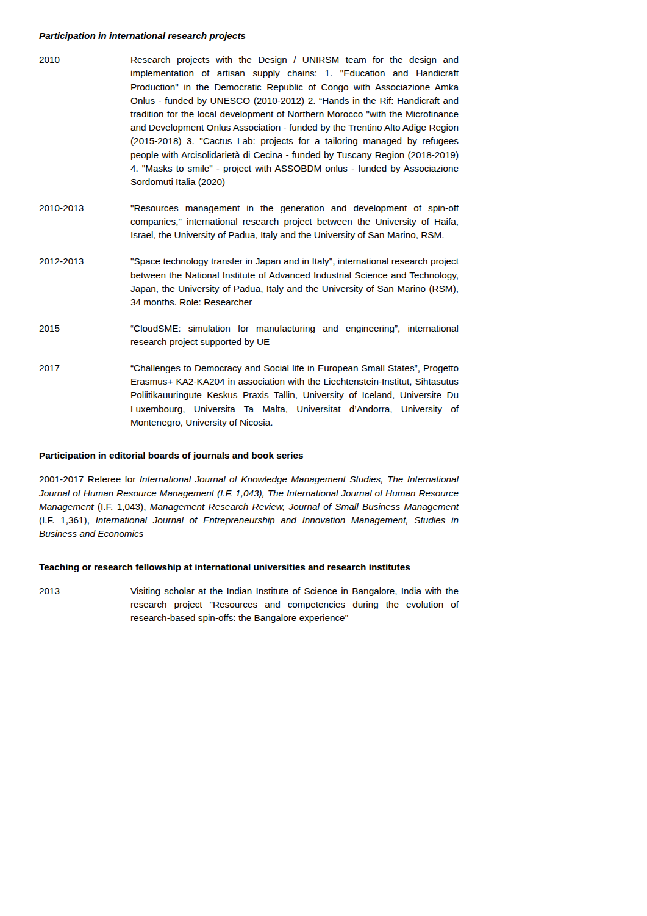Participation in international research projects
2010
Research projects with the Design / UNIRSM team for the design and implementation of artisan supply chains: 1. "Education and Handicraft Production" in the Democratic Republic of Congo with Associazione Amka Onlus - funded by UNESCO (2010-2012) 2. “Hands in the Rif: Handicraft and tradition for the local development of Northern Morocco "with the Microfinance and Development Onlus Association - funded by the Trentino Alto Adige Region (2015-2018) 3. "Cactus Lab: projects for a tailoring managed by refugees people with Arcisolidarietà di Cecina - funded by Tuscany Region (2018-2019) 4. "Masks to smile" - project with ASSOBDM onlus - funded by Associazione Sordomuti Italia (2020)
2010-2013
"Resources management in the generation and development of spin-off companies," international research project between the University of Haifa, Israel, the University of Padua, Italy and the University of San Marino, RSM.
2012-2013
"Space technology transfer in Japan and in Italy", international research project between the National Institute of Advanced Industrial Science and Technology, Japan, the University of Padua, Italy and the University of San Marino (RSM), 34 months. Role: Researcher
2015
“CloudSME: simulation for manufacturing and engineering”, international research project supported by UE
2017
“Challenges to Democracy and Social life in European Small States”, Progetto Erasmus+ KA2-KA204 in association with the Liechtenstein-Institut, Sihtasutus Poliitikauuringute Keskus Praxis Tallin, University of Iceland, Universite Du Luxembourg, Universita Ta Malta, Universitat d’Andorra, University of Montenegro, University of Nicosia.
Participation in editorial boards of journals and book series
2001-2017 Referee for International Journal of Knowledge Management Studies, The International Journal of Human Resource Management (I.F. 1,043), The International Journal of Human Resource Management (I.F. 1,043), Management Research Review, Journal of Small Business Management (I.F. 1,361), International Journal of Entrepreneurship and Innovation Management, Studies in Business and Economics
Teaching or research fellowship at international universities and research institutes
2013
Visiting scholar at the Indian Institute of Science in Bangalore, India with the research project "Resources and competencies during the evolution of research-based spin-offs: the Bangalore experience"